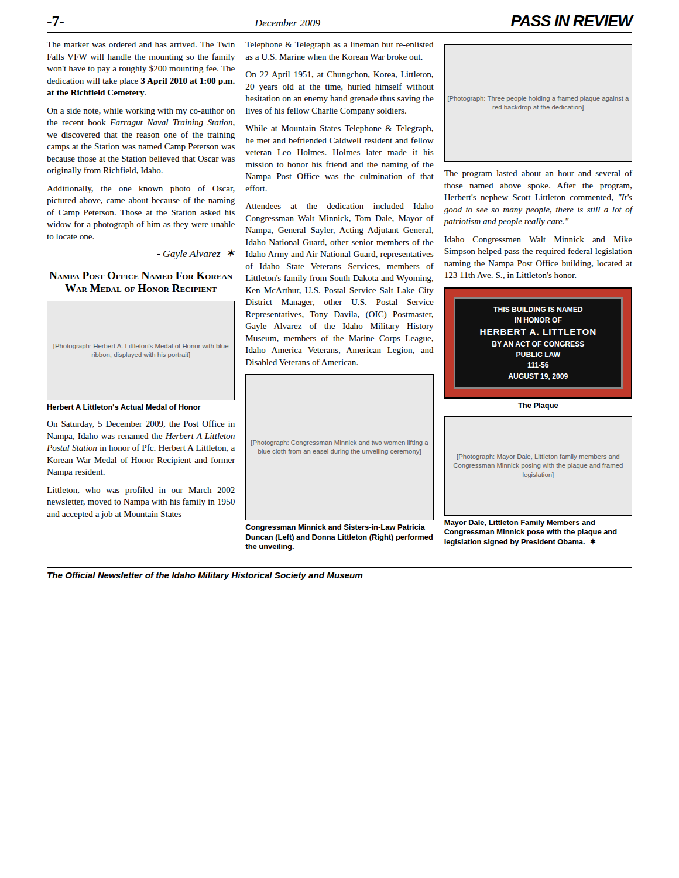-7- December 2009 PASS IN REVIEW
The marker was ordered and has arrived. The Twin Falls VFW will handle the mounting so the family won't have to pay a roughly $200 mounting fee. The dedication will take place 3 April 2010 at 1:00 p.m. at the Richfield Cemetery.
On a side note, while working with my co-author on the recent book Farragut Naval Training Station, we discovered that the reason one of the training camps at the Station was named Camp Peterson was because those at the Station believed that Oscar was originally from Richfield, Idaho.
Additionally, the one known photo of Oscar, pictured above, came about because of the naming of Camp Peterson. Those at the Station asked his widow for a photograph of him as they were unable to locate one.
- Gayle Alvarez ✶
Nampa Post Office Named For Korean War Medal of Honor Recipient
[Photograph: Herbert A. Littleton's Medal of Honor with blue ribbon, displayed with his portrait]
Herbert A Littleton's Actual Medal of Honor
On Saturday, 5 December 2009, the Post Office in Nampa, Idaho was renamed the Herbert A Littleton Postal Station in honor of Pfc. Herbert A Littleton, a Korean War Medal of Honor Recipient and former Nampa resident.
Littleton, who was profiled in our March 2002 newsletter, moved to Nampa with his family in 1950 and accepted a job at Mountain States
Telephone & Telegraph as a lineman but re-enlisted as a U.S. Marine when the Korean War broke out.
On 22 April 1951, at Chungchon, Korea, Littleton, 20 years old at the time, hurled himself without hesitation on an enemy hand grenade thus saving the lives of his fellow Charlie Company soldiers.
While at Mountain States Telephone & Telegraph, he met and befriended Caldwell resident and fellow veteran Leo Holmes. Holmes later made it his mission to honor his friend and the naming of the Nampa Post Office was the culmination of that effort.
Attendees at the dedication included Idaho Congressman Walt Minnick, Tom Dale, Mayor of Nampa, General Sayler, Acting Adjutant General, Idaho National Guard, other senior members of the Idaho Army and Air National Guard, representatives of Idaho State Veterans Services, members of Littleton's family from South Dakota and Wyoming, Ken McArthur, U.S. Postal Service Salt Lake City District Manager, other U.S. Postal Service Representatives, Tony Davila, (OIC) Postmaster, Gayle Alvarez of the Idaho Military History Museum, members of the Marine Corps League, Idaho America Veterans, American Legion, and Disabled Veterans of American.
[Photograph: Congressman Minnick and two women lifting a blue cloth from an easel during the unveiling ceremony]
Congressman Minnick and Sisters-in-Law Patricia Duncan (Left) and Donna Littleton (Right) performed the unveiling.
[Photograph: Three people holding a framed plaque against a red backdrop at the dedication]
The program lasted about an hour and several of those named above spoke. After the program, Herbert's nephew Scott Littleton commented, "It's good to see so many people, there is still a lot of patriotism and people really care."
Idaho Congressmen Walt Minnick and Mike Simpson helped pass the required federal legislation naming the Nampa Post Office building, located at 123 11th Ave. S., in Littleton's honor.
THIS BUILDING IS NAMED
IN HONOR OF
HERBERT A. LITTLETON
BY AN ACT OF CONGRESS
PUBLIC LAW
111-56
AUGUST 19, 2009
The Plaque
[Photograph: Mayor Dale, Littleton family members and Congressman Minnick posing with the plaque and framed legislation]
Mayor Dale, Littleton Family Members and Congressman Minnick pose with the plaque and legislation signed by President Obama. ✶
The Official Newsletter of the Idaho Military Historical Society and Museum